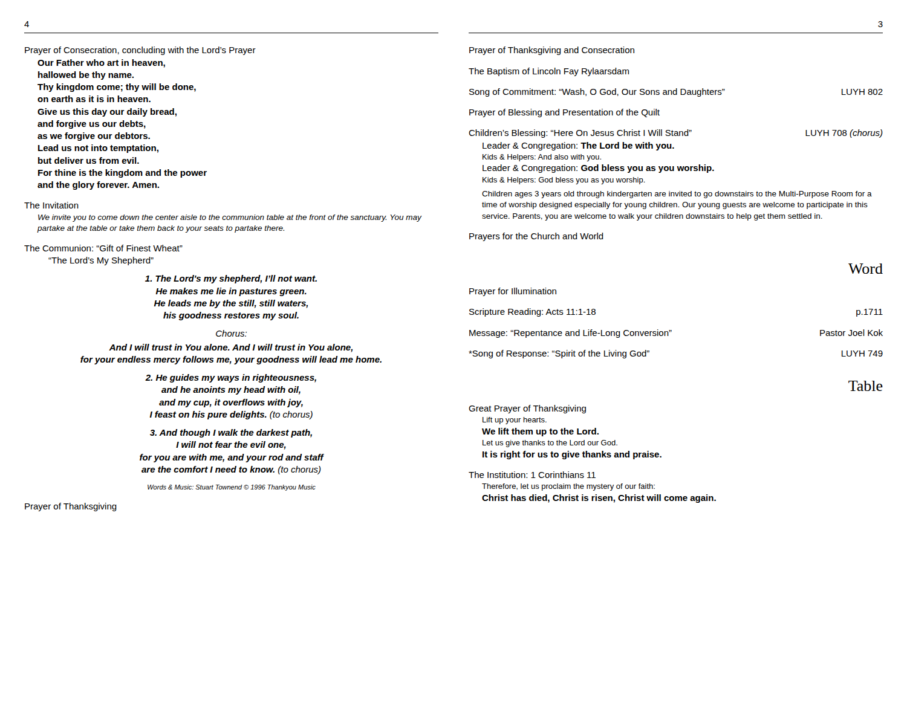4
Prayer of Consecration, concluding with the Lord’s Prayer
Our Father who art in heaven,
hallowed be thy name.
Thy kingdom come; thy will be done,
on earth as it is in heaven.
Give us this day our daily bread,
and forgive us our debts,
as we forgive our debtors.
Lead us not into temptation,
but deliver us from evil.
For thine is the kingdom and the power
and the glory forever. Amen.
The Invitation
We invite you to come down the center aisle to the communion table at the front of the sanctuary. You may partake at the table or take them back to your seats to partake there.
The Communion: “Gift of Finest Wheat”
“The Lord’s My Shepherd”
1. The Lord's my shepherd, I’ll not want.
He makes me lie in pastures green.
He leads me by the still, still waters,
his goodness restores my soul.
Chorus:
And I will trust in You alone. And I will trust in You alone,
for your endless mercy follows me, your goodness will lead me home.
2. He guides my ways in righteousness,
and he anoints my head with oil,
and my cup, it overflows with joy,
I feast on his pure delights. (to chorus)
3. And though I walk the darkest path,
I will not fear the evil one,
for you are with me, and your rod and staff
are the comfort I need to know. (to chorus)
Words & Music: Stuart Townend © 1996 Thankyou Music
Prayer of Thanksgiving
3
Prayer of Thanksgiving and Consecration
The Baptism of Lincoln Fay Rylaarsdam
Song of Commitment: “Wash, O God, Our Sons and Daughters” LUYH 802
Prayer of Blessing and Presentation of the Quilt
Children’s Blessing: “Here On Jesus Christ I Will Stand” LUYH 708 (chorus)
Leader & Congregation: The Lord be with you.
Kids & Helpers: And also with you.
Leader & Congregation: God bless you as you worship.
Kids & Helpers: God bless you as you worship.
Children ages 3 years old through kindergarten are invited to go downstairs to the Multi-Purpose Room for a time of worship designed especially for young children. Our young guests are welcome to participate in this service. Parents, you are welcome to walk your children downstairs to help get them settled in.
Prayers for the Church and World
Word
Prayer for Illumination
Scripture Reading: Acts 11:1-18 p.1711
Message: “Repentance and Life-Long Conversion” Pastor Joel Kok
*Song of Response: “Spirit of the Living God” LUYH 749
Table
Great Prayer of Thanksgiving
Lift up your hearts.
We lift them up to the Lord.
Let us give thanks to the Lord our God.
It is right for us to give thanks and praise.
The Institution: 1 Corinthians 11
Therefore, let us proclaim the mystery of our faith:
Christ has died, Christ is risen, Christ will come again.